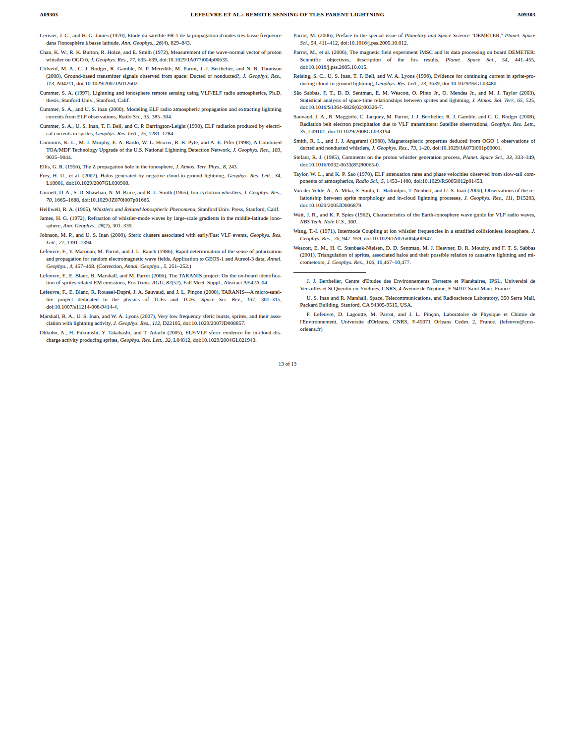A09303 Lefeuvre et al.: Remote Sensing of TLEs Parent Lightning A09303
Cerisier, J. C., and H. G. James (1970), Etude du satellite FR-1 de la propagation d'ondes très basse fréquence dans l'ionosphère à basse latitude, Ann. Geophys., 26(4), 829–843.
Chan, K. W., R. K. Burton, R. Holze, and E. Smith (1972), Measurement of the wave-normal vector of proton whistler on OGO 6, J. Geophys. Res., 77, 635–639, doi:10.1029/JA077i004p00635.
Clilverd, M. A., C. J. Rodger, R. Gamble, N. P. Meredith, M. Parrot, J.-J. Berthelier, and N. R. Thomson (2008), Ground-based transmitter signals observed from space: Ducted or nonducted?, J. Geophys. Res., 113, A04211, doi:10.1029/2007JA012602.
Cummer, S. A. (1997), Lightning and ionosphere remote sensing using VLF/ELF radio atmospherics, Ph.D. thesis, Stanford Univ., Stanford, Calif.
Cummer, S. A., and U. S. Inan (2000), Modeling ELF radio atmospheric propagation and extracting lightning currents from ELF observations, Radio Sci., 35, 385–304.
Cummer, S. A., U. S. Inan, T. F. Bell, and C. P. Barrington-Leight (1998), ELF radiation produced by electrical currents in sprites, Geophys. Res. Lett., 25, 1281–1284.
Cummins, K. L., M. J. Murphy, E. A. Bardo, W. L. Hiscox, R. B. Pyle, and A. E. Pifer (1998), A Combined TOA/MDF Technology Upgrade of the U.S. National Lightning Detection Network, J. Geophys. Res., 103, 9035–9044.
Ellis, G. R. (1956), The Z propagation hole in the ionosphere, J. Atmos. Terr. Phys., 8, 243.
Frey, H. U., et al. (2007), Halos generated by negative cloud-to-ground lightning, Geophys. Res. Lett., 34, L18801, doi:10.1029/2007GL030908.
Gurnett, D. A., S. D. Shawhan, N. M. Brice, and R. L. Smith (1965), Ion cyclotron whistlers, J. Geophys. Res., 70, 1665–1688, doi:10.1029/JZ070i007p01665.
Helliwell, R. A. (1965), Whistlers and Related Ionospheric Phenomena, Stanford Univ. Press, Stanford, Calif.
James, H. G. (1972), Refraction of whistler-mode waves by large-scale gradients in the middle-latitude ionosphere, Ann. Geophys., 28(2), 301–339.
Johnson, M. P., and U. S. Inan (2000), Sferic clusters associated with early/Fast VLF events, Geophys. Res. Lett., 27, 1391–1394.
Lefeuvre, F., Y. Marouan, M. Parrot, and J. L. Rauch (1986), Rapid determination of the sense of polarization and propagation for random electromagnetic wave fields, Application to GEOS-1 and Aureol-3 data, Annal. Geophys., 4, 457–468. (Correction, Annal. Geophys., 5, 251–252.)
Lefeuvre, F., E. Blanc, R. Marshall, and M. Parrot (2006), The TARANIS project: On the on-board identification of sprites related EM emissions, Eos Trans. AGU, 87(52), Fall Meet. Suppl., Abstract AE42A-04.
Lefeuvre, F., E. Blanc, R. Roussel-Dupré, J. A. Sauvaud, and J. L. Pinçon (2008), TARANIS—A micro-satellite project dedicated to the physics of TLEs and TGFs, Space Sci. Rev., 137, 301–315, doi:10.1007/s11214-008-9414-4.
Marshall, R. A., U. S. Inan, and W. A. Lyons (2007), Very low frequency sferic bursts, sprites, and their association with lightning activity, J. Geophys. Res., 112, D22105, doi:10.1029/2007JD008857.
Ohkubo, A., H. Fukunishi, Y. Takahashi, and T. Adachi (2005), ELF/VLF sferic evidence for in-cloud discharge activity producing sprites, Geophys. Res. Lett., 32, L04812, doi:10.1029/2004GL021943.
Parrot, M. (2006), Preface to the special issue of Planetary and Space Science "DEMETER," Planet. Space Sci., 54, 411–412, doi:10.1016/j.pss.2005.10.012.
Parrot, M., et al. (2006), The magnetic field experiment IMSC and its data processing on board DEMETER: Scientific objectives, description of the firs results, Planet. Space Sci., 54, 441–455, doi:10.1016/j.pss.2005.10.015.
Reising, S. C., U. S. Inan, T. F. Bell, and W. A. Lyons (1996), Evidence for continuing current in sprite-producing cloud-to-ground lightning, Geophys. Res. Lett., 23, 3639, doi:10.1029/96GL03480.
São Sabbas, F. T., D. D. Sentman, E. M. Wescott, O. Pinto Jr., O. Mendes Jr., and M. J. Taylor (2003), Statistical analysis of space-time relationships between sprites and lightning, J. Atmos. Sol. Terr., 65, 525, doi:10.1016/S1364-6826(02)00326-7.
Sauvaud, J. A., R. Maggiolo, C. Jacquey, M. Parrot, J. J. Berthelier, R. J. Gamble, and C. G. Rodger (2008), Radiation belt electron precipitation due to VLF transmitters: Satellite observations, Geophys. Res. Lett., 35, L09101, doi:10.1029/2008GL033194.
Smith, R. L., and J. J. Angerami (1968), Magnetospheric properties deduced from OGO 1 observations of ducted and nonducted whistlers, J. Geophys. Res., 73, 1–20, doi:10.1029/JA073i001p00001.
Stefant, R. J. (1985), Comments on the proton whistler generation process, Planet. Space Sci., 33, 333–349, doi:10.1016/0032-0633(85)90065-0.
Taylor, W. L., and K. P. Sao (1970), ELF attenuation rates and phase velocities observed from slow-tail components of atmospherics, Radio Sci., 5, 1453–1460, doi:10.1029/RS005i012p01453.
Van der Velde, A., A. Mika, S. Soula, C. Hadoulpis, T. Neubert, and U. S. Inan (2006), Observations of the relationship between sprite morphology and in-cloud lightning processes, J. Geophys. Res., 111, D15203, doi:10.1029/2005JD006879.
Wait, J. R., and K. P. Spies (1962), Characteristics of the Earth-ionosphere wave guide for VLF radio waves, NBS Tech. Note U.S., 300.
Wang, T.-I. (1971), Intermode Coupling at ion whistler frequencies in a stratified collisionless ionosphere, J. Geophys. Res., 76, 947–959, doi:10.1029/JA076i004p00947.
Wescott, E. M., H. C. Stenbaek-Nielsen, D. D. Sentman, M. J. Heavner, D. R. Moudry, and F. T. S. Sabbas (2001), Triangulation of sprites, associated halos and their possible relation to causative lightning and micrometeors, J. Geophys. Res., 106, 10,467–10,477.
J. J. Berthelier, Centre d'Etudes des Environnements Terrestre et Planétaires, IPSL, Université de Versailles et St Quentin-en-Yvelines, CNRS, 4 Avenue de Neptune, F-94107 Saint Maur, France.
U. S. Inan and R. Marshall, Space, Telecommunications, and Radioscience Laboratory, 350 Serra Mall, Packard Building, Stanford, CA 94305-9515, USA.
F. Lefeuvre, D. Lagoutte, M. Parrot, and J. L. Pinçon, Laboratoire de Physique et Chimie de l'Environnement, Universite d'Orleans, CNRS, F-45071 Orleans Cedex 2, France. (lefeuvre@cnrs-orleans.fr)
13 of 13